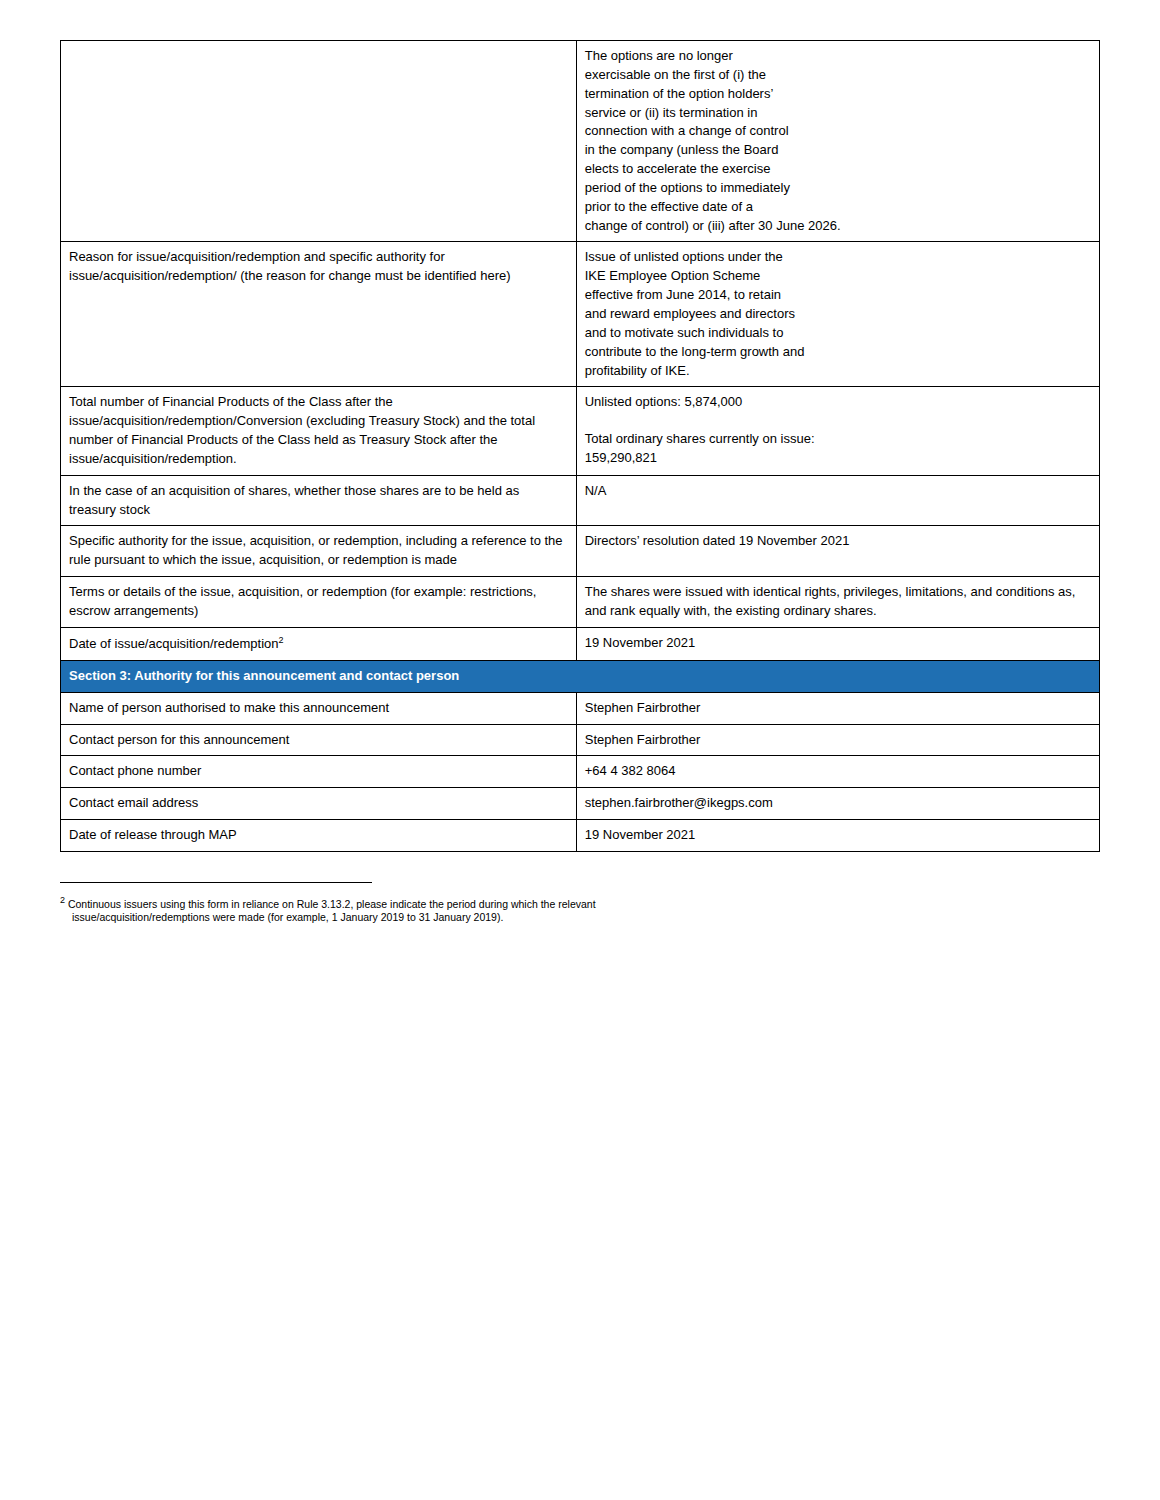| | The options are no longer exercisable on the first of (i) the termination of the option holders’ service or (ii) its termination in connection with a change of control in the company (unless the Board elects to accelerate the exercise period of the options to immediately prior to the effective date of a change of control) or (iii) after 30 June 2026. |
| Reason for issue/acquisition/redemption and specific authority for issue/acquisition/redemption/ (the reason for change must be identified here) | Issue of unlisted options under the IKE Employee Option Scheme effective from June 2014, to retain and reward employees and directors and to motivate such individuals to contribute to the long-term growth and profitability of IKE. |
| Total number of Financial Products of the Class after the issue/acquisition/redemption/Conversion (excluding Treasury Stock) and the total number of Financial Products of the Class held as Treasury Stock after the issue/acquisition/redemption. | Unlisted options: 5,874,000 Total ordinary shares currently on issue: 159,290,821 |
| In the case of an acquisition of shares, whether those shares are to be held as treasury stock | N/A |
| Specific authority for the issue, acquisition, or redemption, including a reference to the rule pursuant to which the issue, acquisition, or redemption is made | Directors’ resolution dated 19 November 2021 |
| Terms or details of the issue, acquisition, or redemption (for example: restrictions, escrow arrangements) | The shares were issued with identical rights, privileges, limitations, and conditions as, and rank equally with, the existing ordinary shares. |
| Date of issue/acquisition/redemption 2 | 19 November 2021 |
| Section 3: Authority for this announcement and contact person |
| Name of person authorised to make this announcement | Stephen Fairbrother |
| Contact person for this announcement | Stephen Fairbrother |
| Contact phone number | +64 4 382 8064 |
| Contact email address | stephen.fairbrother@ikegps.com |
| Date of release through MAP | 19 November 2021 |
2 Continuous issuers using this form in reliance on Rule 3.13.2, please indicate the period during which the relevant issue/acquisition/redemptions were made (for example, 1 January 2019 to 31 January 2019).